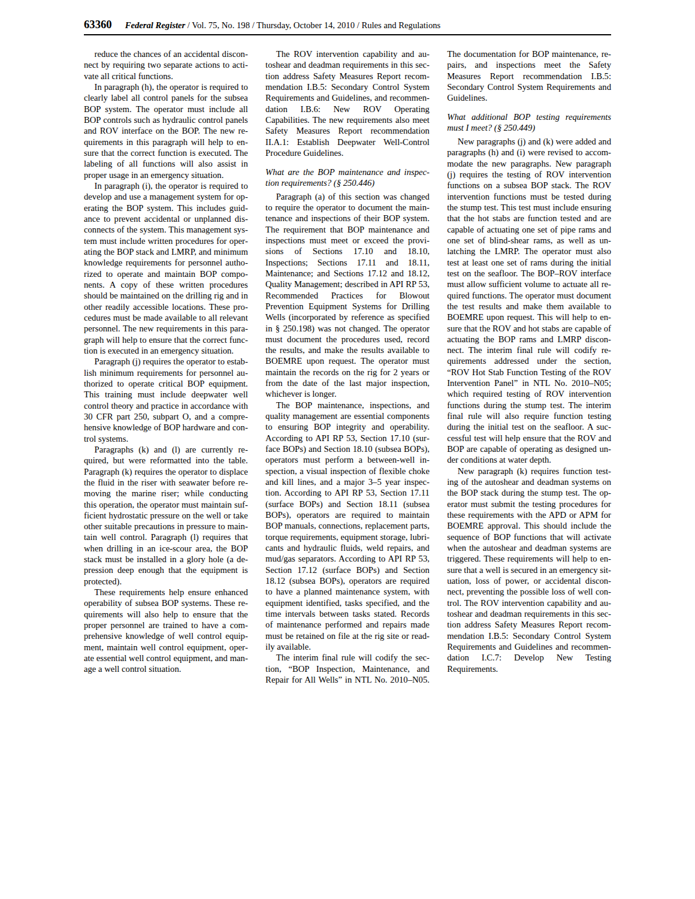63360
Federal Register / Vol. 75, No. 198 / Thursday, October 14, 2010 / Rules and Regulations
reduce the chances of an accidental disconnect by requiring two separate actions to activate all critical functions.
In paragraph (h), the operator is required to clearly label all control panels for the subsea BOP system. The operator must include all BOP controls such as hydraulic control panels and ROV interface on the BOP. The new requirements in this paragraph will help to ensure that the correct function is executed. The labeling of all functions will also assist in proper usage in an emergency situation.
In paragraph (i), the operator is required to develop and use a management system for operating the BOP system. This includes guidance to prevent accidental or unplanned disconnects of the system. This management system must include written procedures for operating the BOP stack and LMRP, and minimum knowledge requirements for personnel authorized to operate and maintain BOP components. A copy of these written procedures should be maintained on the drilling rig and in other readily accessible locations. These procedures must be made available to all relevant personnel. The new requirements in this paragraph will help to ensure that the correct function is executed in an emergency situation.
Paragraph (j) requires the operator to establish minimum requirements for personnel authorized to operate critical BOP equipment. This training must include deepwater well control theory and practice in accordance with 30 CFR part 250, subpart O, and a comprehensive knowledge of BOP hardware and control systems.
Paragraphs (k) and (l) are currently required, but were reformatted into the table. Paragraph (k) requires the operator to displace the fluid in the riser with seawater before removing the marine riser; while conducting this operation, the operator must maintain sufficient hydrostatic pressure on the well or take other suitable precautions in pressure to maintain well control. Paragraph (l) requires that when drilling in an ice-scour area, the BOP stack must be installed in a glory hole (a depression deep enough that the equipment is protected).
These requirements help ensure enhanced operability of subsea BOP systems. These requirements will also help to ensure that the proper personnel are trained to have a comprehensive knowledge of well control equipment, maintain well control equipment, operate essential well control equipment, and manage a well control situation.
The ROV intervention capability and autoshear and deadman requirements in this section address Safety Measures Report recommendation I.B.5: Secondary Control System Requirements and Guidelines, and recommendation I.B.6: New ROV Operating Capabilities. The new requirements also meet Safety Measures Report recommendation II.A.1: Establish Deepwater Well-Control Procedure Guidelines.
What are the BOP maintenance and inspection requirements? (§ 250.446)
Paragraph (a) of this section was changed to require the operator to document the maintenance and inspections of their BOP system. The requirement that BOP maintenance and inspections must meet or exceed the provisions of Sections 17.10 and 18.10, Inspections; Sections 17.11 and 18.11, Maintenance; and Sections 17.12 and 18.12, Quality Management; described in API RP 53, Recommended Practices for Blowout Prevention Equipment Systems for Drilling Wells (incorporated by reference as specified in § 250.198) was not changed. The operator must document the procedures used, record the results, and make the results available to BOEMRE upon request. The operator must maintain the records on the rig for 2 years or from the date of the last major inspection, whichever is longer.
The BOP maintenance, inspections, and quality management are essential components to ensuring BOP integrity and operability. According to API RP 53, Section 17.10 (surface BOPs) and Section 18.10 (subsea BOPs), operators must perform a between-well inspection, a visual inspection of flexible choke and kill lines, and a major 3–5 year inspection. According to API RP 53, Section 17.11 (surface BOPs) and Section 18.11 (subsea BOPs), operators are required to maintain BOP manuals, connections, replacement parts, torque requirements, equipment storage, lubricants and hydraulic fluids, weld repairs, and mud/gas separators. According to API RP 53, Section 17.12 (surface BOPs) and Section 18.12 (subsea BOPs), operators are required to have a planned maintenance system, with equipment identified, tasks specified, and the time intervals between tasks stated. Records of maintenance performed and repairs made must be retained on file at the rig site or readily available.
The interim final rule will codify the section, “BOP Inspection, Maintenance, and Repair for All Wells” in NTL No. 2010–N05. The documentation for BOP maintenance, repairs, and inspections meet the Safety Measures Report recommendation I.B.5: Secondary Control System Requirements and Guidelines.
What additional BOP testing requirements must I meet? (§ 250.449)
New paragraphs (j) and (k) were added and paragraphs (h) and (i) were revised to accommodate the new paragraphs. New paragraph (j) requires the testing of ROV intervention functions on a subsea BOP stack. The ROV intervention functions must be tested during the stump test. This test must include ensuring that the hot stabs are function tested and are capable of actuating one set of pipe rams and one set of blind-shear rams, as well as unlatching the LMRP. The operator must also test at least one set of rams during the initial test on the seafloor. The BOP–ROV interface must allow sufficient volume to actuate all required functions. The operator must document the test results and make them available to BOEMRE upon request. This will help to ensure that the ROV and hot stabs are capable of actuating the BOP rams and LMRP disconnect. The interim final rule will codify requirements addressed under the section, “ROV Hot Stab Function Testing of the ROV Intervention Panel” in NTL No. 2010–N05; which required testing of ROV intervention functions during the stump test. The interim final rule will also require function testing during the initial test on the seafloor. A successful test will help ensure that the ROV and BOP are capable of operating as designed under conditions at water depth.
New paragraph (k) requires function testing of the autoshear and deadman systems on the BOP stack during the stump test. The operator must submit the testing procedures for these requirements with the APD or APM for BOEMRE approval. This should include the sequence of BOP functions that will activate when the autoshear and deadman systems are triggered. These requirements will help to ensure that a well is secured in an emergency situation, loss of power, or accidental disconnect, preventing the possible loss of well control. The ROV intervention capability and autoshear and deadman requirements in this section address Safety Measures Report recommendation I.B.5: Secondary Control System Requirements and Guidelines and recommendation I.C.7: Develop New Testing Requirements.